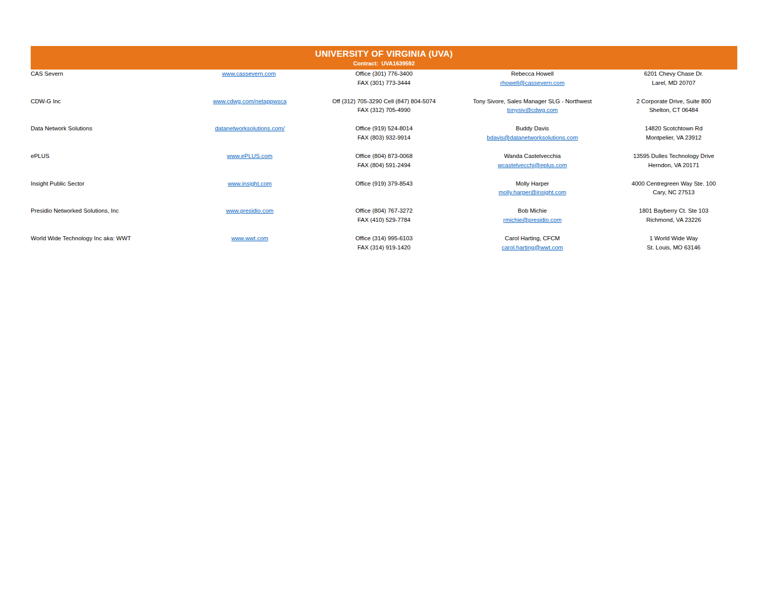UNIVERSITY OF VIRGINIA (UVA)
Contract: UVA1639592
| CAS Severn | www.cassevern.com | Office (301) 776-3400 FAX (301) 773-3444 | Rebecca Howell rhowell@cassevern.com | 6201 Chevy Chase Dr. Larel, MD 20707 |
| CDW-G Inc | www.cdwg.com/netappwsca | Off (312) 705-3290 Cell (847) 804-5074 FAX (312) 705-4990 | Tony Sivore, Sales Manager SLG - Northwest tonysiv@cdwg.com | 2 Corporate Drive, Suite 800 Shelton, CT 06484 |
| Data Network Solutions | datanetworksolutions.com/ | Office (919) 524-8014 FAX (803) 932-9914 | Buddy Davis bdavis@datanetworksolutions.com | 14820 Scotchtown Rd Montpelier, VA 23912 |
| ePLUS | www.ePLUS.com | Office (804) 873-0068 FAX (804) 591-2494 | Wanda Castelvecchia wcastelvecchi@eplus.com | 13595 Dulles Technology Drive Herndon, VA 20171 |
| Insight Public Sector | www.insight.com | Office (919) 379-8543 | Molly Harper molly.harper@insight.com | 4000 Centregreen Way Ste. 100 Cary, NC 27513 |
| Presidio Networked Solutions, Inc | www.presidio.com | Office (804) 767-3272 FAX (410) 529-7784 | Bob Michie rmichie@presidio.com | 1801 Bayberry Ct. Ste 103 Richmond, VA 23226 |
| World Wide Technology Inc aka: WWT | www.wwt.com | Office (314) 995-6103 FAX (314) 919-1420 | Carol Harting, CFCM carol.harting@wwt.com | 1 World Wide Way St. Louis, MO 63146 |